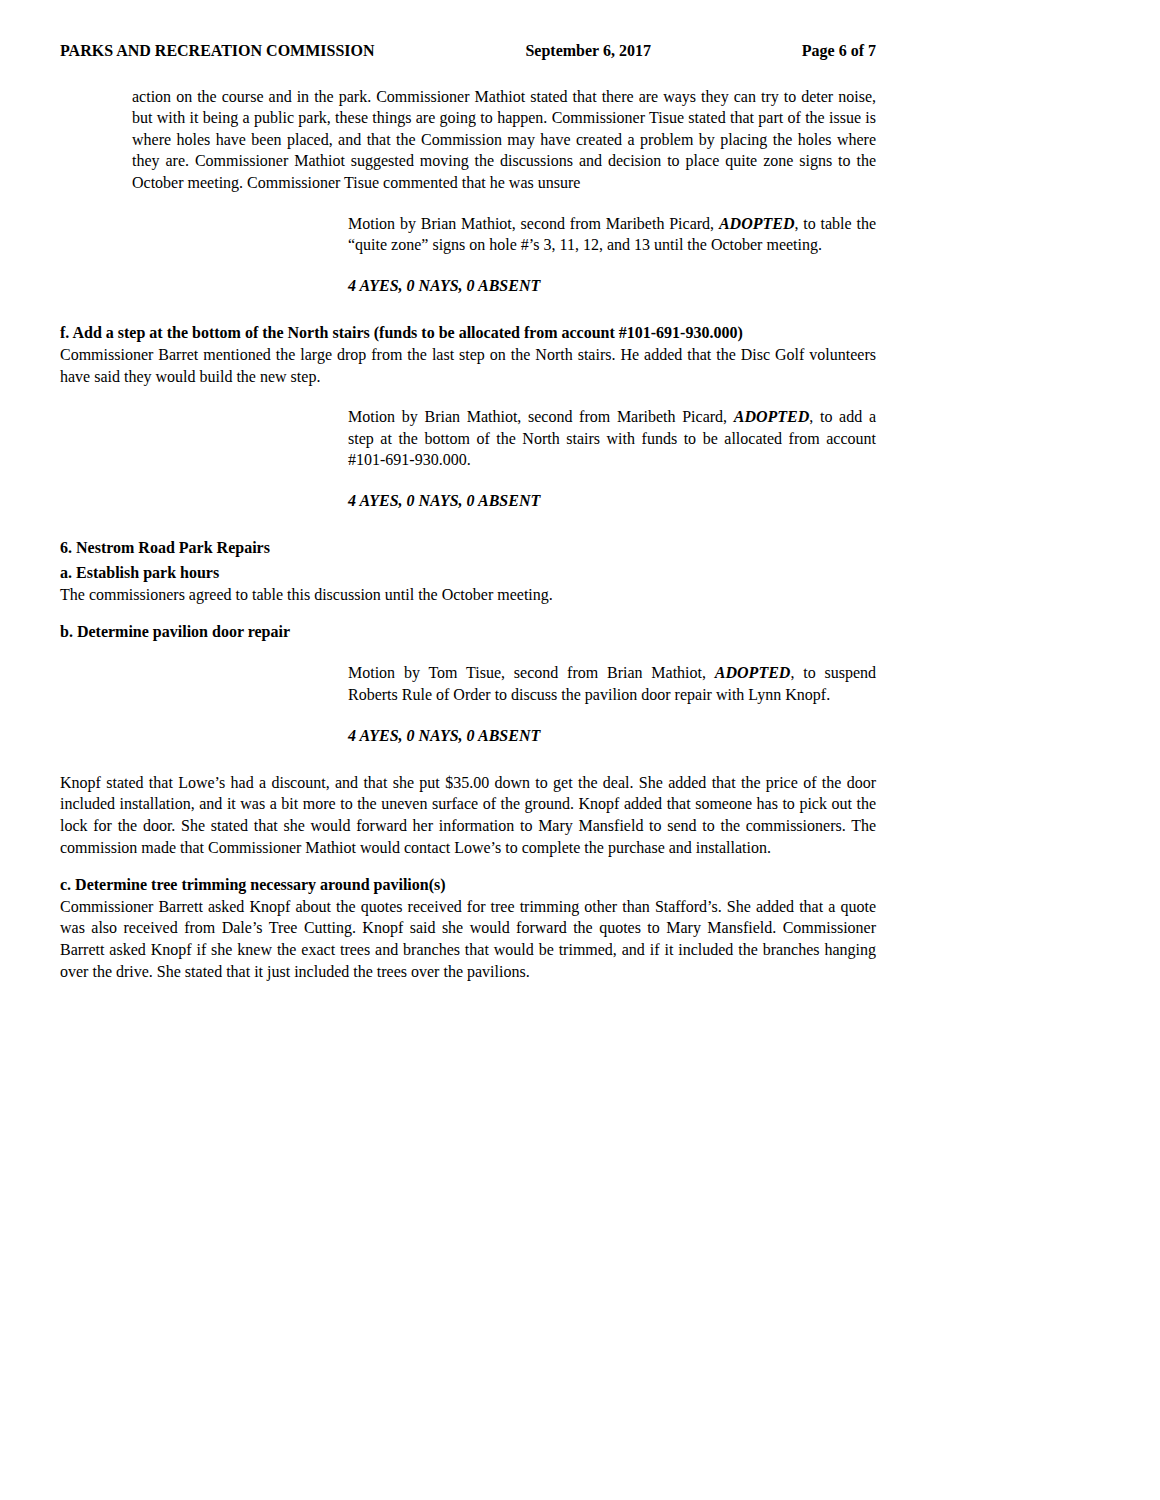PARKS AND RECREATION COMMISSION September 6, 2017 Page 6 of 7
action on the course and in the park. Commissioner Mathiot stated that there are ways they can try to deter noise, but with it being a public park, these things are going to happen. Commissioner Tisue stated that part of the issue is where holes have been placed, and that the Commission may have created a problem by placing the holes where they are. Commissioner Mathiot suggested moving the discussions and decision to place quite zone signs to the October meeting. Commissioner Tisue commented that he was unsure
Motion by Brian Mathiot, second from Maribeth Picard, ADOPTED, to table the “quite zone” signs on hole #’s 3, 11, 12, and 13 until the October meeting.
4 AYES, 0 NAYS, 0 ABSENT
f. Add a step at the bottom of the North stairs (funds to be allocated from account #101-691-930.000)
Commissioner Barret mentioned the large drop from the last step on the North stairs. He added that the Disc Golf volunteers have said they would build the new step.
Motion by Brian Mathiot, second from Maribeth Picard, ADOPTED, to add a step at the bottom of the North stairs with funds to be allocated from account #101-691-930.000.
4 AYES, 0 NAYS, 0 ABSENT
6. Nestrom Road Park Repairs
a. Establish park hours
The commissioners agreed to table this discussion until the October meeting.
b. Determine pavilion door repair
Motion by Tom Tisue, second from Brian Mathiot, ADOPTED, to suspend Roberts Rule of Order to discuss the pavilion door repair with Lynn Knopf.
4 AYES, 0 NAYS, 0 ABSENT
Knopf stated that Lowe’s had a discount, and that she put $35.00 down to get the deal. She added that the price of the door included installation, and it was a bit more to the uneven surface of the ground. Knopf added that someone has to pick out the lock for the door. She stated that she would forward her information to Mary Mansfield to send to the commissioners. The commission made that Commissioner Mathiot would contact Lowe’s to complete the purchase and installation.
c. Determine tree trimming necessary around pavilion(s)
Commissioner Barrett asked Knopf about the quotes received for tree trimming other than Stafford’s. She added that a quote was also received from Dale’s Tree Cutting. Knopf said she would forward the quotes to Mary Mansfield. Commissioner Barrett asked Knopf if she knew the exact trees and branches that would be trimmed, and if it included the branches hanging over the drive. She stated that it just included the trees over the pavilions.